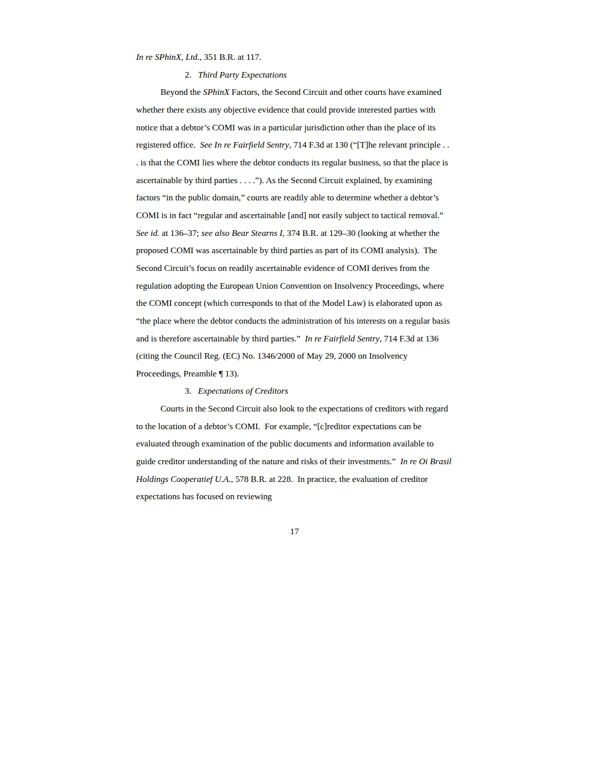In re SPhinX, Ltd., 351 B.R. at 117.
2. Third Party Expectations
Beyond the SPhinX Factors, the Second Circuit and other courts have examined whether there exists any objective evidence that could provide interested parties with notice that a debtor’s COMI was in a particular jurisdiction other than the place of its registered office. See In re Fairfield Sentry, 714 F.3d at 130 (“[T]he relevant principle . . . is that the COMI lies where the debtor conducts its regular business, so that the place is ascertainable by third parties . . . .”). As the Second Circuit explained, by examining factors “in the public domain,” courts are readily able to determine whether a debtor’s COMI is in fact “regular and ascertainable [and] not easily subject to tactical removal.” See id. at 136–37; see also Bear Stearns I, 374 B.R. at 129–30 (looking at whether the proposed COMI was ascertainable by third parties as part of its COMI analysis). The Second Circuit’s focus on readily ascertainable evidence of COMI derives from the regulation adopting the European Union Convention on Insolvency Proceedings, where the COMI concept (which corresponds to that of the Model Law) is elaborated upon as “the place where the debtor conducts the administration of his interests on a regular basis and is therefore ascertainable by third parties.” In re Fairfield Sentry, 714 F.3d at 136 (citing the Council Reg. (EC) No. 1346/2000 of May 29, 2000 on Insolvency Proceedings, Preamble ¶ 13).
3. Expectations of Creditors
Courts in the Second Circuit also look to the expectations of creditors with regard to the location of a debtor’s COMI. For example, “[c]reditor expectations can be evaluated through examination of the public documents and information available to guide creditor understanding of the nature and risks of their investments.” In re Oi Brasil Holdings Cooperatief U.A., 578 B.R. at 228. In practice, the evaluation of creditor expectations has focused on reviewing
17